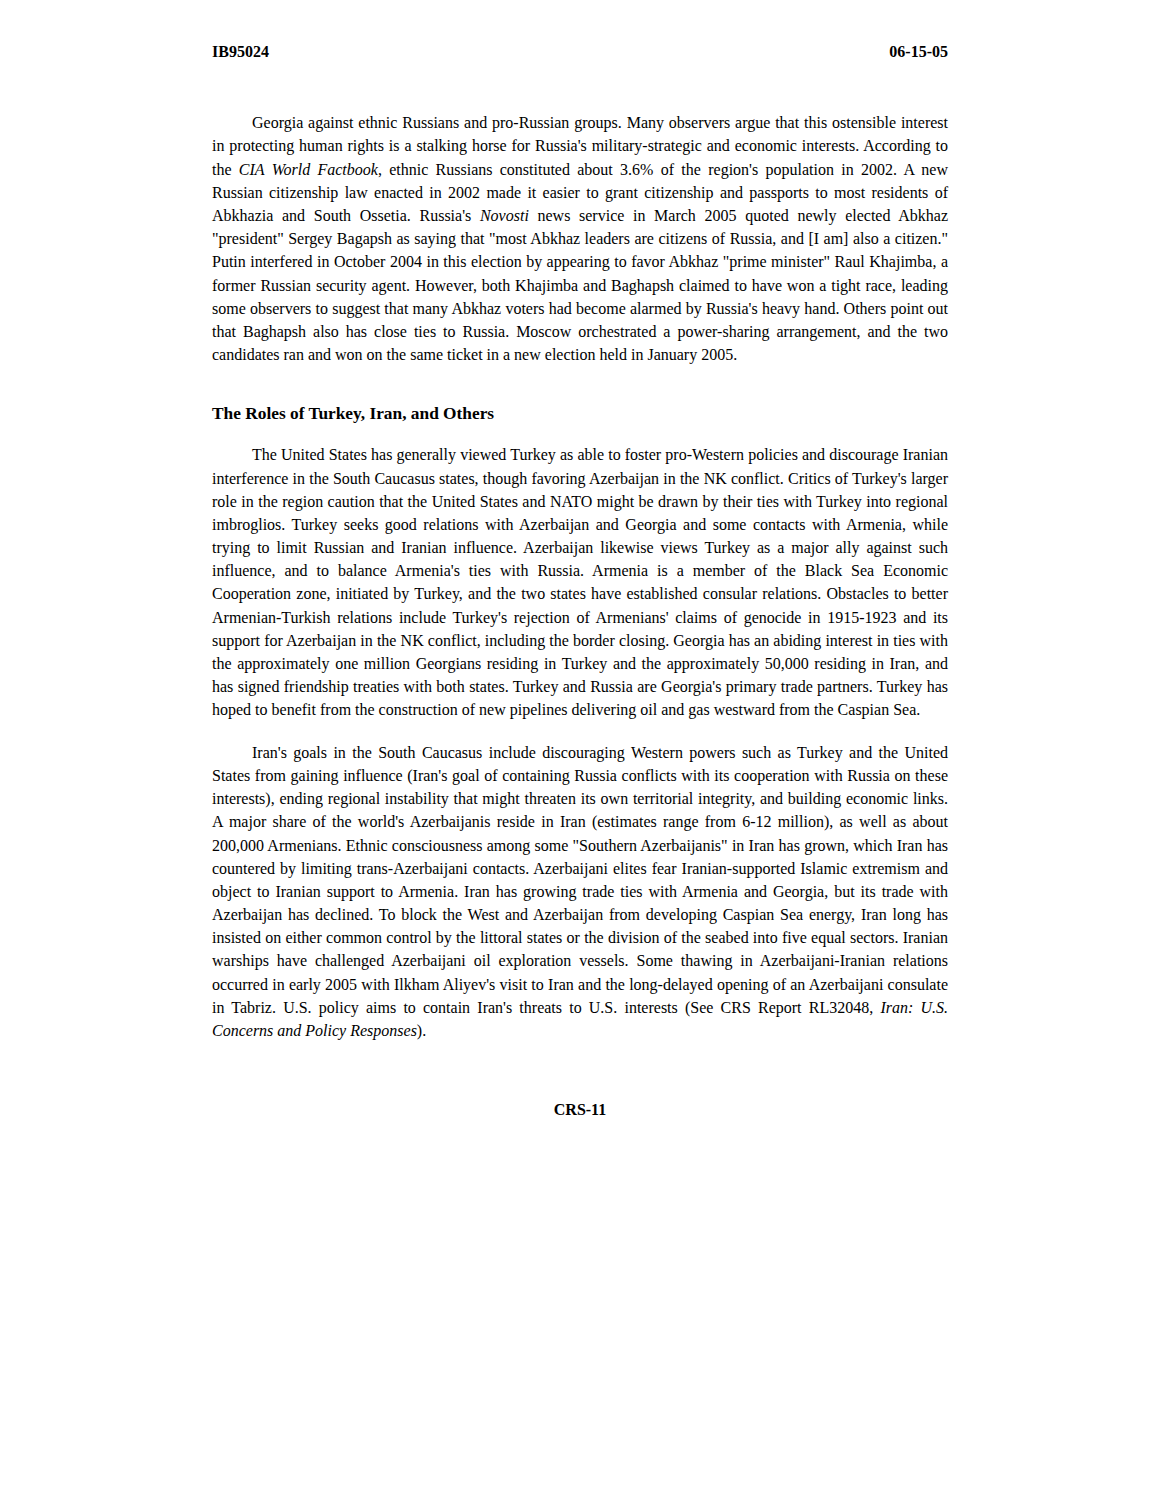IB95024 06-15-05
Georgia against ethnic Russians and pro-Russian groups. Many observers argue that this ostensible interest in protecting human rights is a stalking horse for Russia's military-strategic and economic interests. According to the CIA World Factbook, ethnic Russians constituted about 3.6% of the region's population in 2002. A new Russian citizenship law enacted in 2002 made it easier to grant citizenship and passports to most residents of Abkhazia and South Ossetia. Russia's Novosti news service in March 2005 quoted newly elected Abkhaz "president" Sergey Bagapsh as saying that "most Abkhaz leaders are citizens of Russia, and [I am] also a citizen." Putin interfered in October 2004 in this election by appearing to favor Abkhaz "prime minister" Raul Khajimba, a former Russian security agent. However, both Khajimba and Baghapsh claimed to have won a tight race, leading some observers to suggest that many Abkhaz voters had become alarmed by Russia's heavy hand. Others point out that Baghapsh also has close ties to Russia. Moscow orchestrated a power-sharing arrangement, and the two candidates ran and won on the same ticket in a new election held in January 2005.
The Roles of Turkey, Iran, and Others
The United States has generally viewed Turkey as able to foster pro-Western policies and discourage Iranian interference in the South Caucasus states, though favoring Azerbaijan in the NK conflict. Critics of Turkey's larger role in the region caution that the United States and NATO might be drawn by their ties with Turkey into regional imbroglios. Turkey seeks good relations with Azerbaijan and Georgia and some contacts with Armenia, while trying to limit Russian and Iranian influence. Azerbaijan likewise views Turkey as a major ally against such influence, and to balance Armenia's ties with Russia. Armenia is a member of the Black Sea Economic Cooperation zone, initiated by Turkey, and the two states have established consular relations. Obstacles to better Armenian-Turkish relations include Turkey's rejection of Armenians' claims of genocide in 1915-1923 and its support for Azerbaijan in the NK conflict, including the border closing. Georgia has an abiding interest in ties with the approximately one million Georgians residing in Turkey and the approximately 50,000 residing in Iran, and has signed friendship treaties with both states. Turkey and Russia are Georgia's primary trade partners. Turkey has hoped to benefit from the construction of new pipelines delivering oil and gas westward from the Caspian Sea.
Iran's goals in the South Caucasus include discouraging Western powers such as Turkey and the United States from gaining influence (Iran's goal of containing Russia conflicts with its cooperation with Russia on these interests), ending regional instability that might threaten its own territorial integrity, and building economic links. A major share of the world's Azerbaijanis reside in Iran (estimates range from 6-12 million), as well as about 200,000 Armenians. Ethnic consciousness among some "Southern Azerbaijanis" in Iran has grown, which Iran has countered by limiting trans-Azerbaijani contacts. Azerbaijani elites fear Iranian-supported Islamic extremism and object to Iranian support to Armenia. Iran has growing trade ties with Armenia and Georgia, but its trade with Azerbaijan has declined. To block the West and Azerbaijan from developing Caspian Sea energy, Iran long has insisted on either common control by the littoral states or the division of the seabed into five equal sectors. Iranian warships have challenged Azerbaijani oil exploration vessels. Some thawing in Azerbaijani-Iranian relations occurred in early 2005 with Ilkham Aliyev's visit to Iran and the long-delayed opening of an Azerbaijani consulate in Tabriz. U.S. policy aims to contain Iran's threats to U.S. interests (See CRS Report RL32048, Iran: U.S. Concerns and Policy Responses).
CRS-11